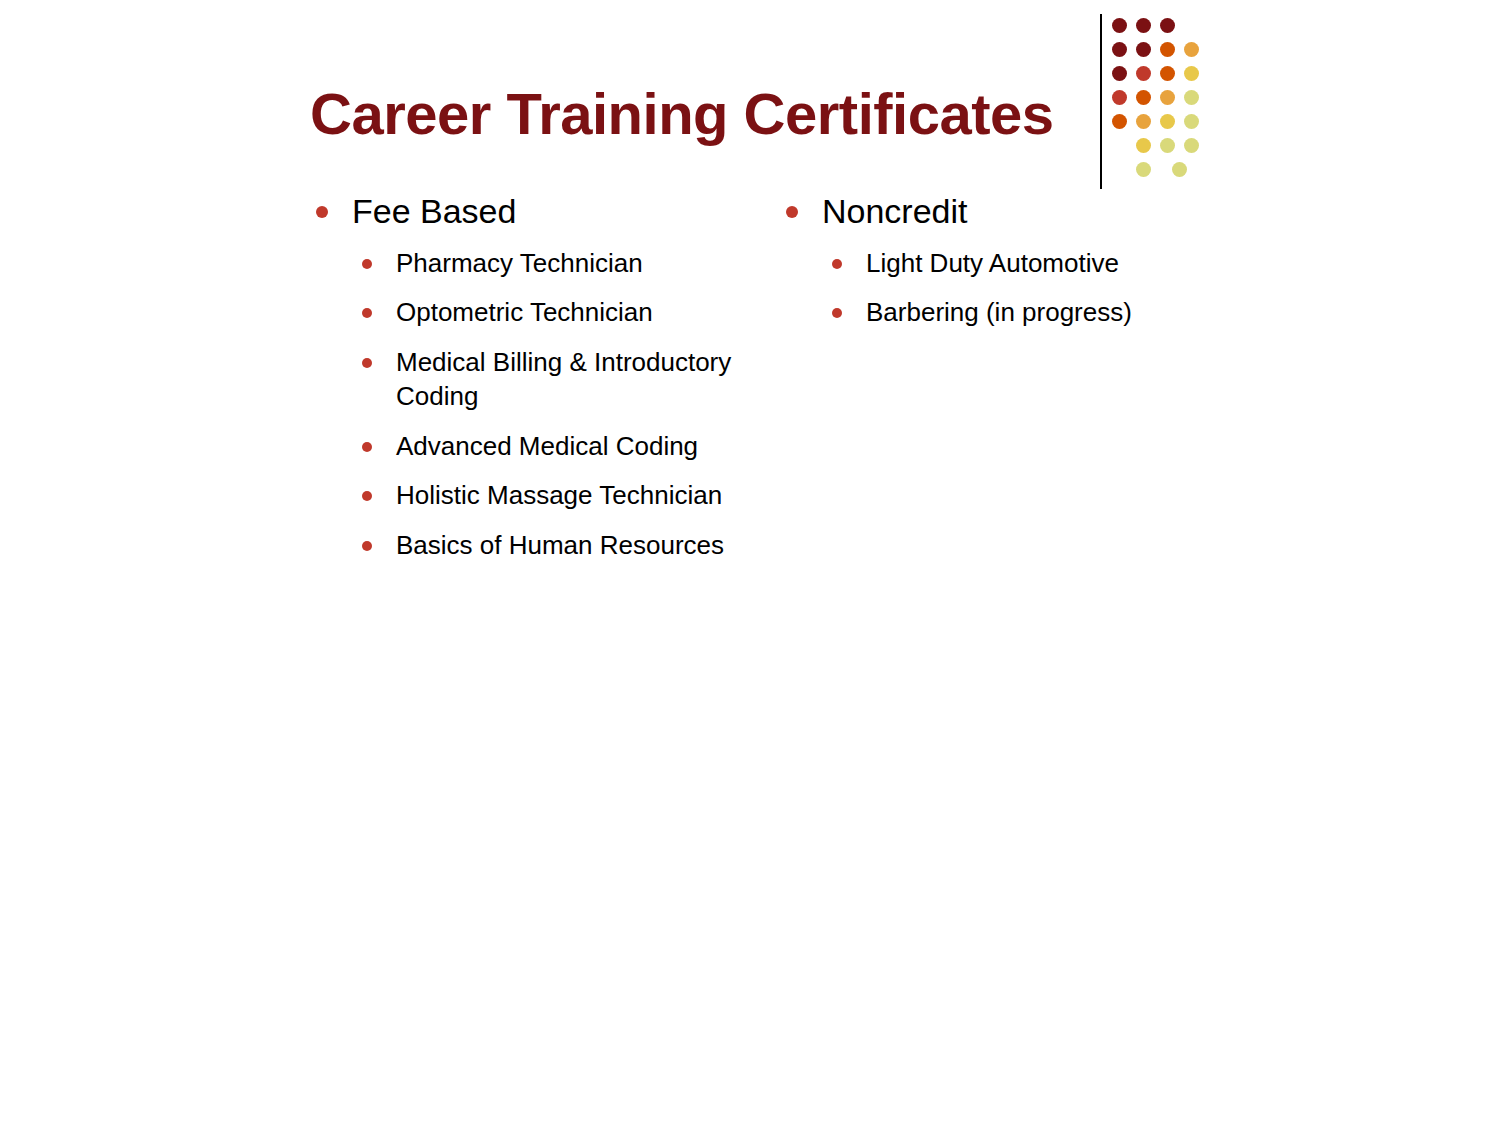Career Training Certificates
Fee Based
Pharmacy Technician
Optometric Technician
Medical Billing & Introductory Coding
Advanced Medical Coding
Holistic Massage Technician
Basics of Human Resources
Noncredit
Light Duty Automotive
Barbering (in progress)